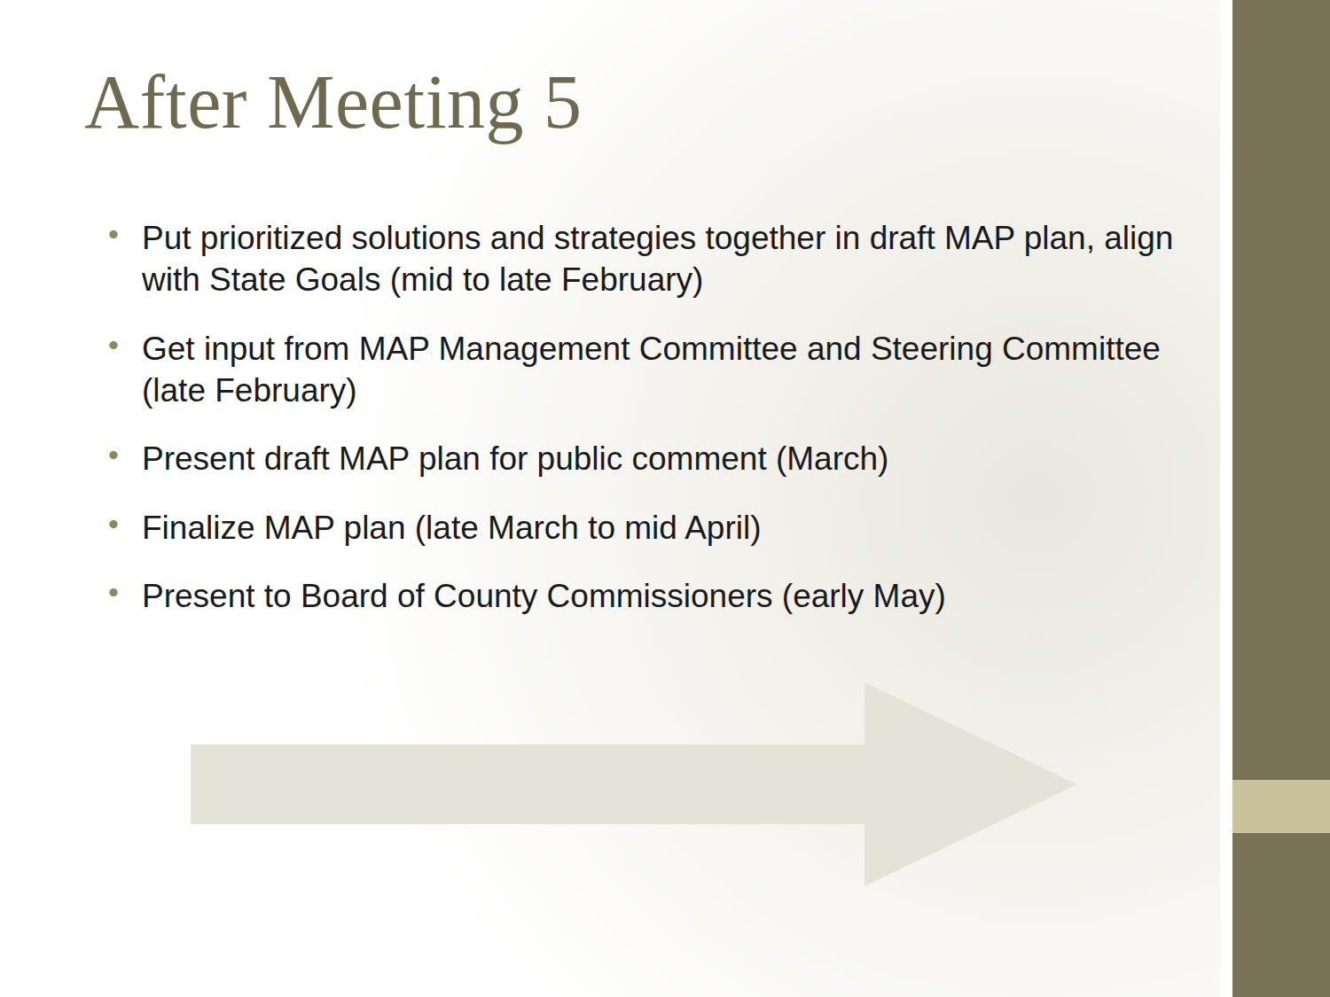After Meeting 5
Put prioritized solutions and strategies together in draft MAP plan, align with State Goals (mid to late February)
Get input from MAP Management Committee and Steering Committee (late February)
Present draft MAP plan for public comment (March)
Finalize MAP plan (late March to mid April)
Present to Board of County Commissioners (early May)